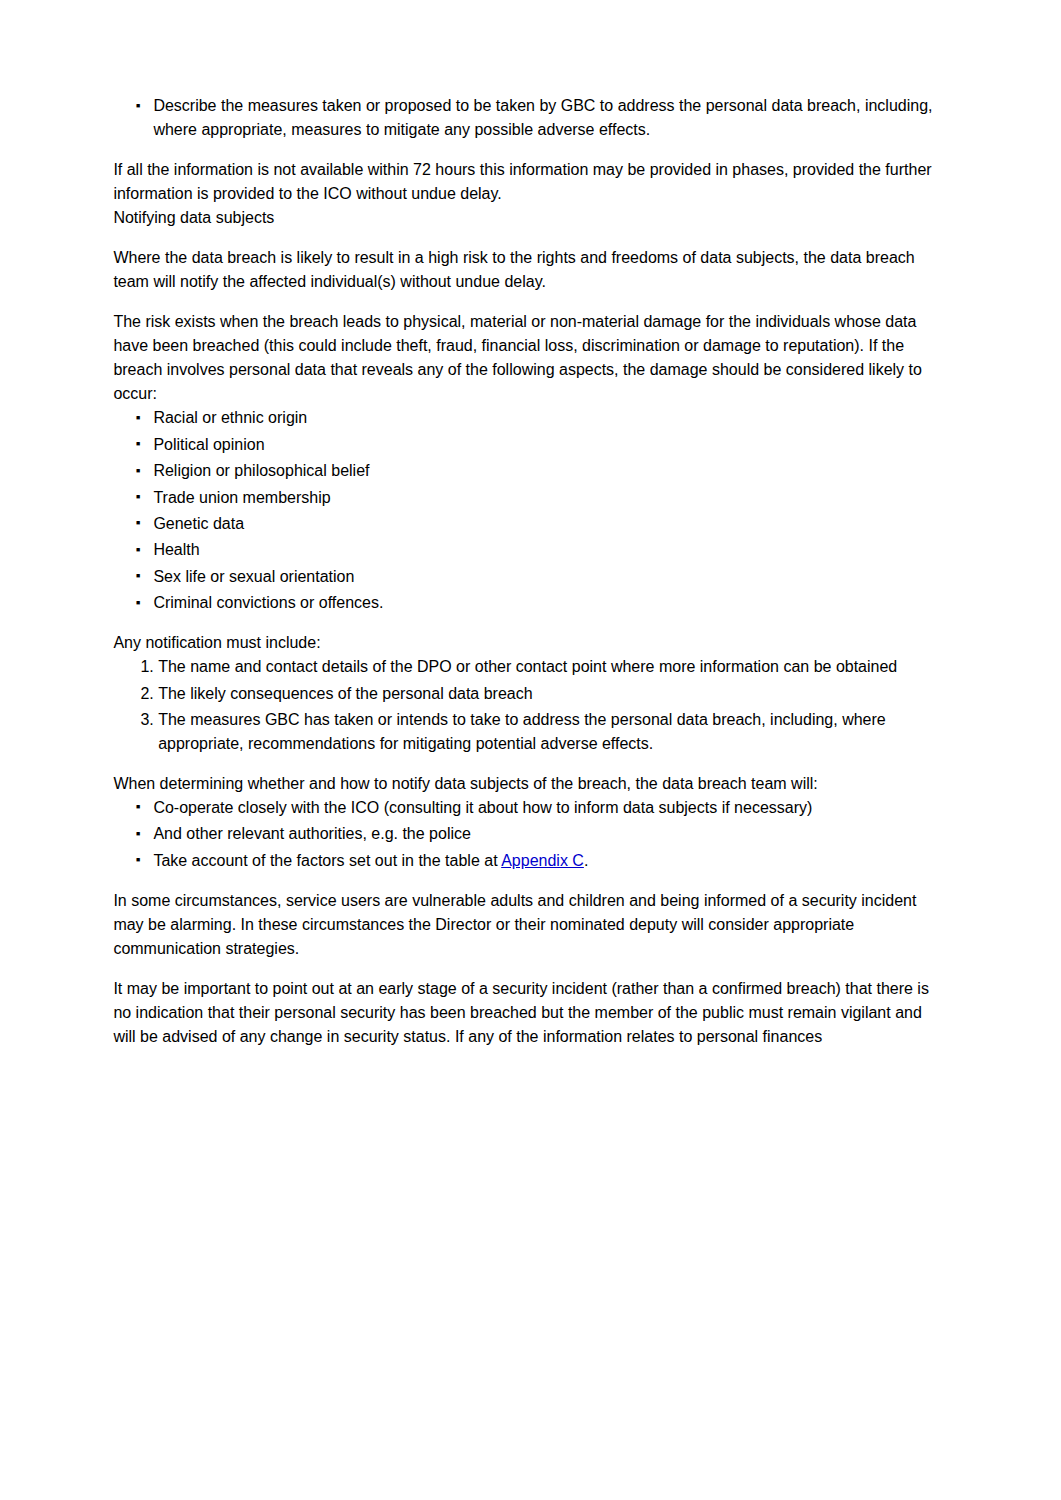Describe the measures taken or proposed to be taken by GBC to address the personal data breach, including, where appropriate, measures to mitigate any possible adverse effects.
If all the information is not available within 72 hours this information may be provided in phases, provided the further information is provided to the ICO without undue delay.
Notifying data subjects
Where the data breach is likely to result in a high risk to the rights and freedoms of data subjects, the data breach team will notify the affected individual(s) without undue delay.
The risk exists when the breach leads to physical, material or non-material damage for the individuals whose data have been breached (this could include theft, fraud, financial loss, discrimination or damage to reputation). If the breach involves personal data that reveals any of the following aspects, the damage should be considered likely to occur:
Racial or ethnic origin
Political opinion
Religion or philosophical belief
Trade union membership
Genetic data
Health
Sex life or sexual orientation
Criminal convictions or offences.
Any notification must include:
The name and contact details of the DPO or other contact point where more information can be obtained
The likely consequences of the personal data breach
The measures GBC has taken or intends to take to address the personal data breach, including, where appropriate, recommendations for mitigating potential adverse effects.
When determining whether and how to notify data subjects of the breach, the data breach team will:
Co-operate closely with the ICO (consulting it about how to inform data subjects if necessary)
And other relevant authorities, e.g. the police
Take account of the factors set out in the table at Appendix C.
In some circumstances, service users are vulnerable adults and children and being informed of a security incident may be alarming. In these circumstances the Director or their nominated deputy will consider appropriate communication strategies.
It may be important to point out at an early stage of a security incident (rather than a confirmed breach) that there is no indication that their personal security has been breached but the member of the public must remain vigilant and will be advised of any change in security status. If any of the information relates to personal finances